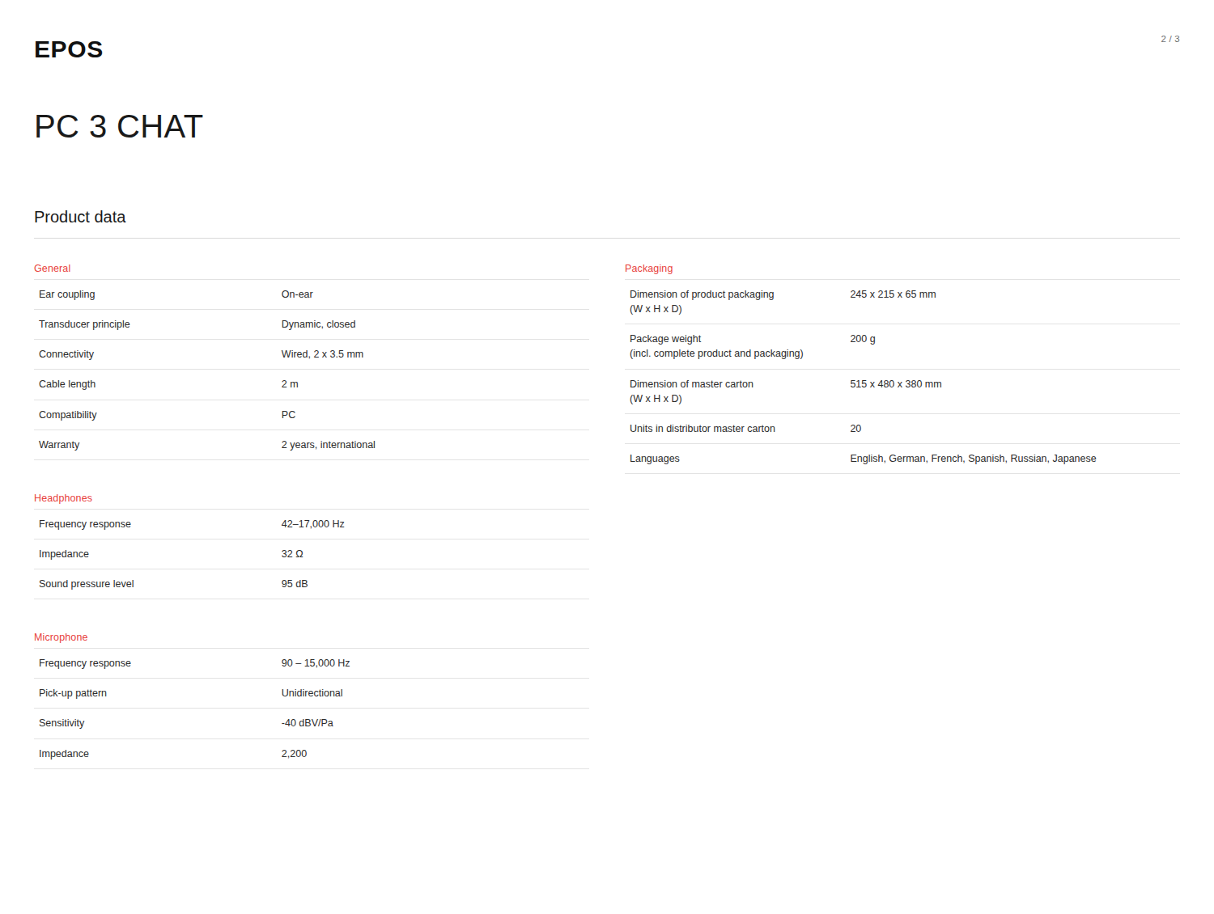2 / 3
EPOS
PC 3 CHAT
Product data
General
| Ear coupling | On-ear |
| Transducer principle | Dynamic, closed |
| Connectivity | Wired, 2 x 3.5 mm |
| Cable length | 2 m |
| Compatibility | PC |
| Warranty | 2 years, international |
Headphones
| Frequency response | 42–17,000 Hz |
| Impedance | 32 Ω |
| Sound pressure level | 95 dB |
Microphone
| Frequency response | 90 – 15,000 Hz |
| Pick-up pattern | Unidirectional |
| Sensitivity | -40 dBV/Pa |
| Impedance | 2,200 |
Packaging
| Dimension of product packaging (W x H x D) | 245 x 215 x 65 mm |
| Package weight (incl. complete product and packaging) | 200 g |
| Dimension of master carton (W x H x D) | 515 x 480 x 380 mm |
| Units in distributor master carton | 20 |
| Languages | English, German, French, Spanish, Russian, Japanese |